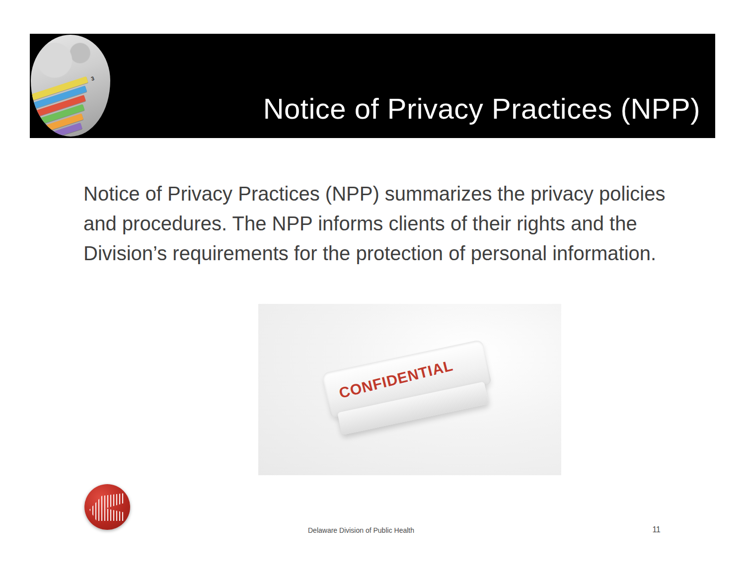Notice of Privacy Practices (NPP)
3
Notice of Privacy Practices (NPP) summarizes the privacy policies and procedures. The NPP informs clients of their rights and the Division’s requirements for the protection of personal information.
CONFIDENTIAL
Delaware Division of Public Health
11